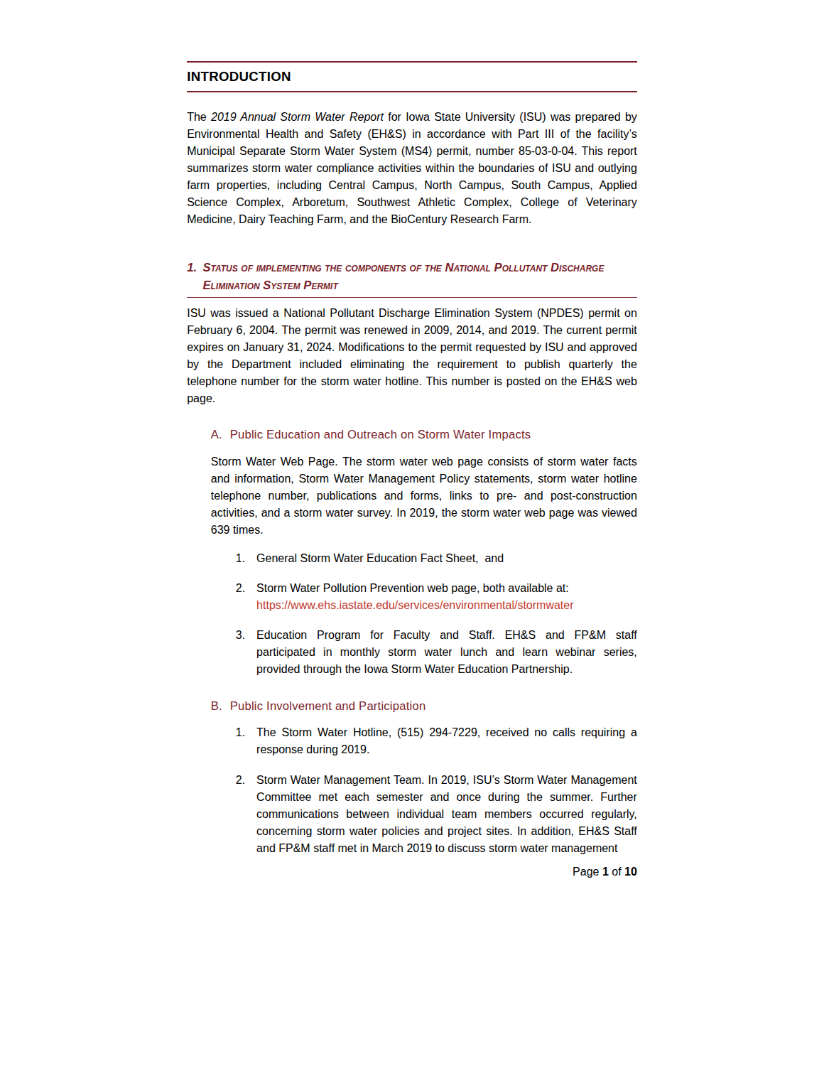INTRODUCTION
The 2019 Annual Storm Water Report for Iowa State University (ISU) was prepared by Environmental Health and Safety (EH&S) in accordance with Part III of the facility’s Municipal Separate Storm Water System (MS4) permit, number 85-03-0-04. This report summarizes storm water compliance activities within the boundaries of ISU and outlying farm properties, including Central Campus, North Campus, South Campus, Applied Science Complex, Arboretum, Southwest Athletic Complex, College of Veterinary Medicine, Dairy Teaching Farm, and the BioCentury Research Farm.
1. Status of implementing the components of the National Pollutant Discharge Elimination System Permit
ISU was issued a National Pollutant Discharge Elimination System (NPDES) permit on February 6, 2004. The permit was renewed in 2009, 2014, and 2019. The current permit expires on January 31, 2024. Modifications to the permit requested by ISU and approved by the Department included eliminating the requirement to publish quarterly the telephone number for the storm water hotline. This number is posted on the EH&S web page.
A. Public Education and Outreach on Storm Water Impacts
Storm Water Web Page. The storm water web page consists of storm water facts and information, Storm Water Management Policy statements, storm water hotline telephone number, publications and forms, links to pre- and post-construction activities, and a storm water survey. In 2019, the storm water web page was viewed 639 times.
General Storm Water Education Fact Sheet, and
Storm Water Pollution Prevention web page, both available at:
https://www.ehs.iastate.edu/services/environmental/stormwater
Education Program for Faculty and Staff. EH&S and FP&M staff participated in monthly storm water lunch and learn webinar series, provided through the Iowa Storm Water Education Partnership.
B. Public Involvement and Participation
The Storm Water Hotline, (515) 294-7229, received no calls requiring a response during 2019.
Storm Water Management Team. In 2019, ISU’s Storm Water Management Committee met each semester and once during the summer. Further communications between individual team members occurred regularly, concerning storm water policies and project sites. In addition, EH&S Staff and FP&M staff met in March 2019 to discuss storm water management
Page 1 of 10